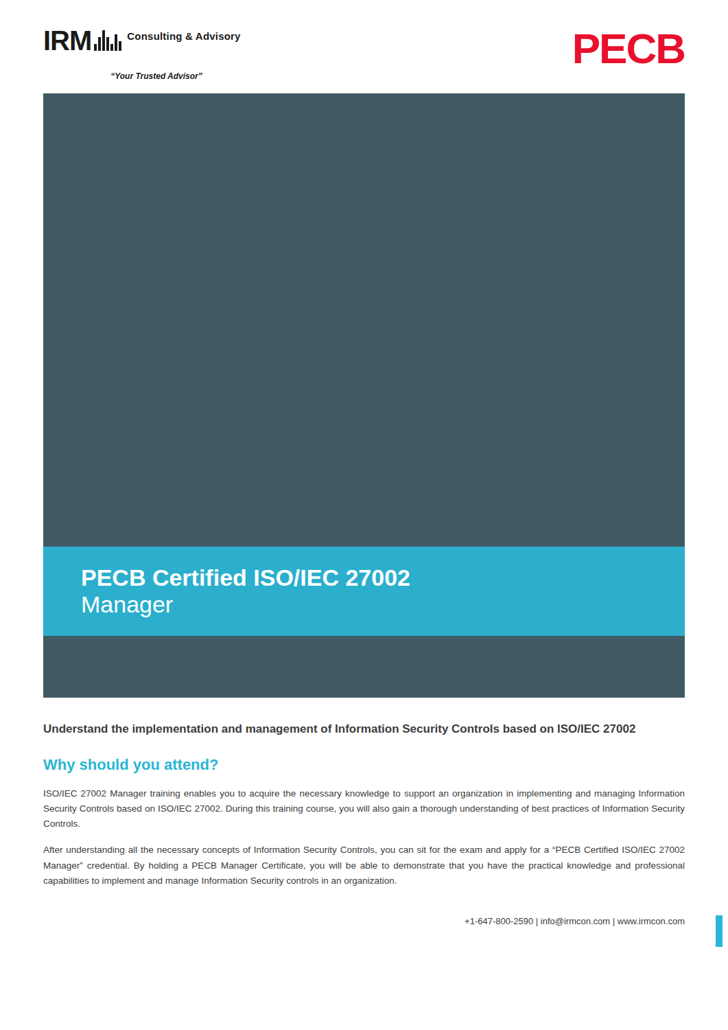IRM
Consulting & Advisory
PECB
“Your Trusted Advisor”
PECB Certified ISO/IEC 27002Manager
Understand the implementation and management of Information Security Controls based on ISO/IEC 27002
Why should you attend?
ISO/IEC 27002 Manager training enables you to acquire the necessary knowledge to support an organization in implementing and managing Information Security Controls based on ISO/IEC 27002. During this training course, you will also gain a thorough understanding of best practices of Information Security Controls.
After understanding all the necessary concepts of Information Security Controls, you can sit for the exam and apply for a “PECB Certified ISO/IEC 27002 Manager” credential. By holding a PECB Manager Certificate, you will be able to demonstrate that you have the practical knowledge and professional capabilities to implement and manage Information Security controls in an organization.
+1-647-800-2590 | info@irmcon.com | www.irmcon.com